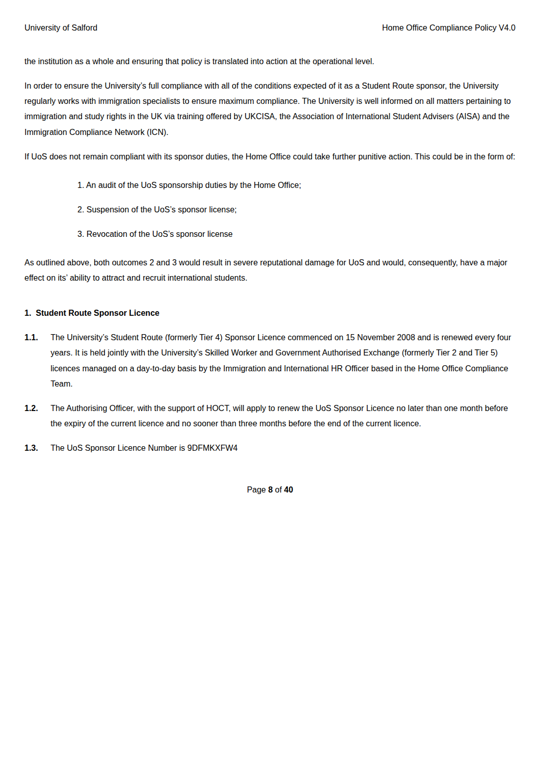University of Salford Home Office Compliance Policy V4.0
the institution as a whole and ensuring that policy is translated into action at the operational level.
In order to ensure the University’s full compliance with all of the conditions expected of it as a Student Route sponsor, the University regularly works with immigration specialists to ensure maximum compliance. The University is well informed on all matters pertaining to immigration and study rights in the UK via training offered by UKCISA, the Association of International Student Advisers (AISA) and the Immigration Compliance Network (ICN).
If UoS does not remain compliant with its sponsor duties, the Home Office could take further punitive action. This could be in the form of:
1. An audit of the UoS sponsorship duties by the Home Office;
2. Suspension of the UoS’s sponsor license;
3. Revocation of the UoS’s sponsor license
As outlined above, both outcomes 2 and 3 would result in severe reputational damage for UoS and would, consequently, have a major effect on its’ ability to attract and recruit international students.
1. Student Route Sponsor Licence
1.1. The University’s Student Route (formerly Tier 4) Sponsor Licence commenced on 15 November 2008 and is renewed every four years. It is held jointly with the University’s Skilled Worker and Government Authorised Exchange (formerly Tier 2 and Tier 5) licences managed on a day-to-day basis by the Immigration and International HR Officer based in the Home Office Compliance Team.
1.2. The Authorising Officer, with the support of HOCT, will apply to renew the UoS Sponsor Licence no later than one month before the expiry of the current licence and no sooner than three months before the end of the current licence.
1.3. The UoS Sponsor Licence Number is 9DFMKXFW4
Page 8 of 40